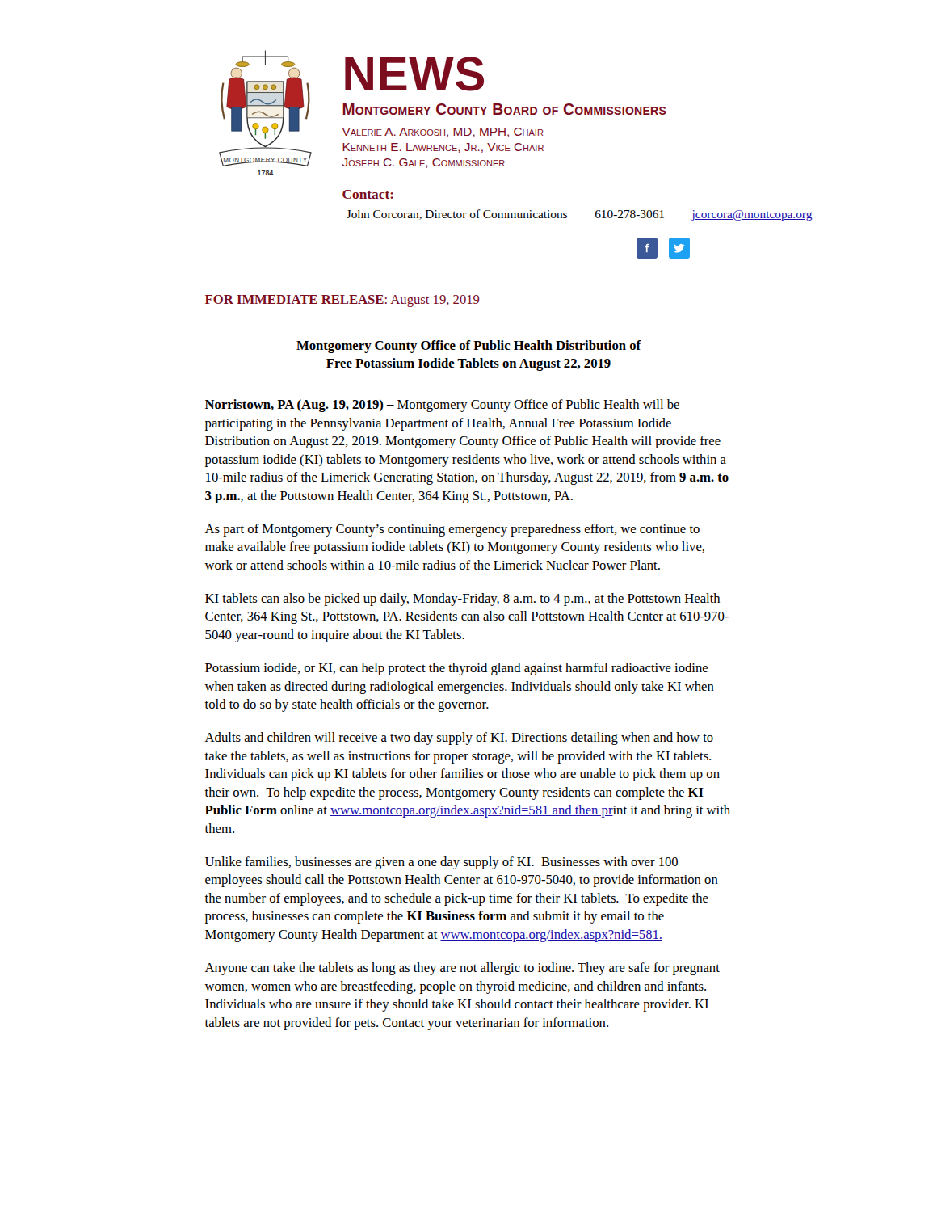MONTGOMERY COUNTY 1784
NEWS
Montgomery County Board of Commissioners
Valerie A. Arkoosh, MD, MPH, Chair
Kenneth E. Lawrence, Jr., Vice Chair
Joseph C. Gale, Commissioner
Contact:
John Corcoran, Director of Communications 610-278-3061 jcorcora@montcopa.org
FOR IMMEDIATE RELEASE: August 19, 2019
Montgomery County Office of Public Health Distribution of
Free Potassium Iodide Tablets on August 22, 2019
Norristown, PA (Aug. 19, 2019) – Montgomery County Office of Public Health will be participating in the Pennsylvania Department of Health, Annual Free Potassium Iodide Distribution on August 22, 2019. Montgomery County Office of Public Health will provide free potassium iodide (KI) tablets to Montgomery residents who live, work or attend schools within a 10-mile radius of the Limerick Generating Station, on Thursday, August 22, 2019, from 9 a.m. to 3 p.m., at the Pottstown Health Center, 364 King St., Pottstown, PA.
As part of Montgomery County’s continuing emergency preparedness effort, we continue to make available free potassium iodide tablets (KI) to Montgomery County residents who live, work or attend schools within a 10-mile radius of the Limerick Nuclear Power Plant.
KI tablets can also be picked up daily, Monday-Friday, 8 a.m. to 4 p.m., at the Pottstown Health Center, 364 King St., Pottstown, PA. Residents can also call Pottstown Health Center at 610-970-5040 year-round to inquire about the KI Tablets.
Potassium iodide, or KI, can help protect the thyroid gland against harmful radioactive iodine when taken as directed during radiological emergencies. Individuals should only take KI when told to do so by state health officials or the governor.
Adults and children will receive a two day supply of KI. Directions detailing when and how to take the tablets, as well as instructions for proper storage, will be provided with the KI tablets. Individuals can pick up KI tablets for other families or those who are unable to pick them up on their own. To help expedite the process, Montgomery County residents can complete the KI Public Form online at www.montcopa.org/index.aspx?nid=581 and then print it and bring it with them.
Unlike families, businesses are given a one day supply of KI. Businesses with over 100 employees should call the Pottstown Health Center at 610-970-5040, to provide information on the number of employees, and to schedule a pick-up time for their KI tablets. To expedite the process, businesses can complete the KI Business form and submit it by email to the Montgomery County Health Department at www.montcopa.org/index.aspx?nid=581.
Anyone can take the tablets as long as they are not allergic to iodine. They are safe for pregnant women, women who are breastfeeding, people on thyroid medicine, and children and infants. Individuals who are unsure if they should take KI should contact their healthcare provider. KI tablets are not provided for pets. Contact your veterinarian for information.